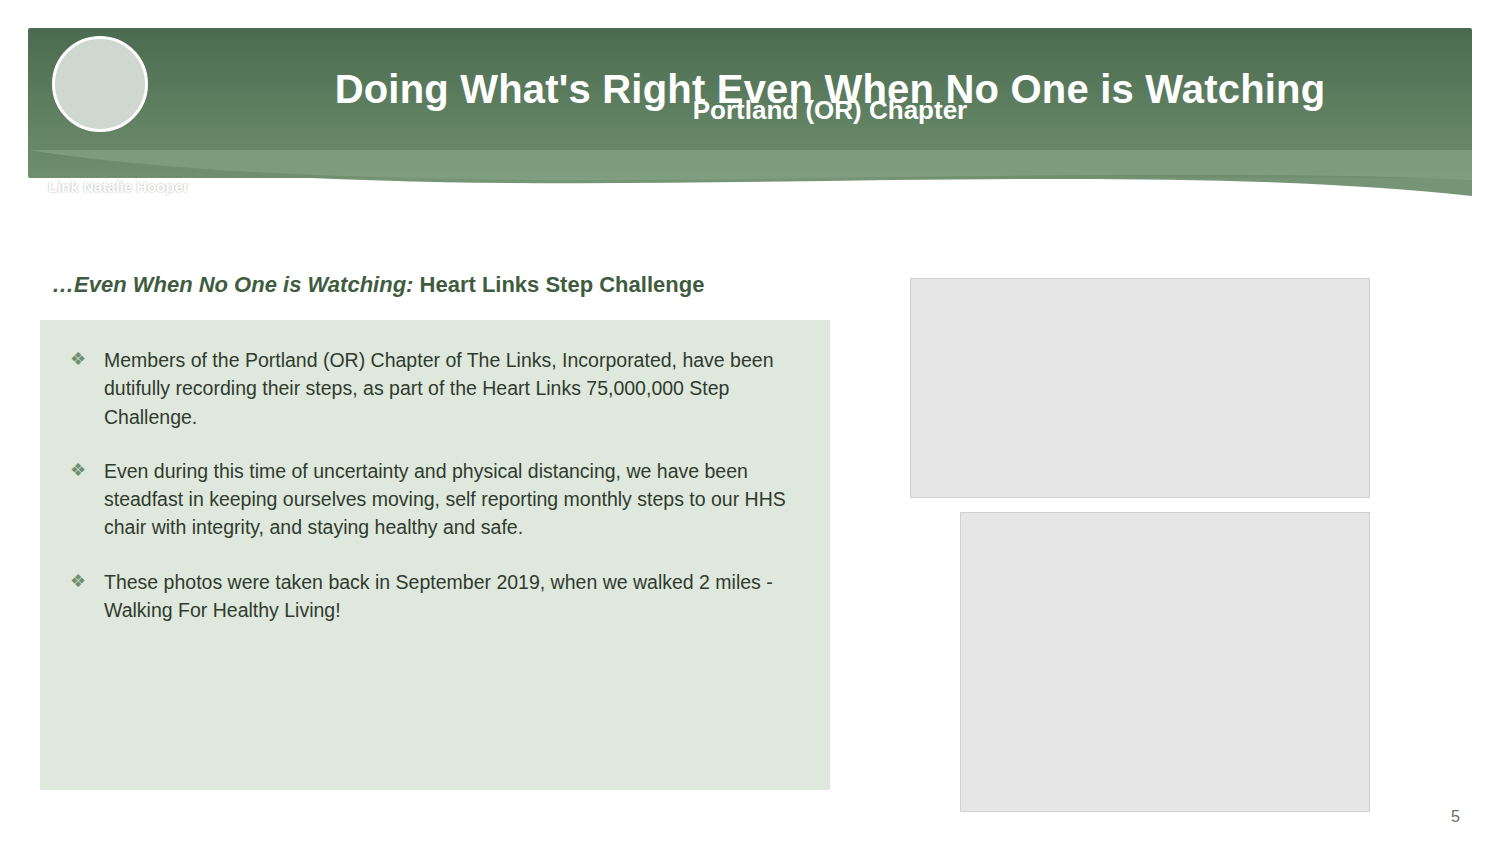Doing What's Right Even When No One is Watching
Portland (OR) Chapter
Link Natalie Hooper
…Even When No One is Watching: Heart Links Step Challenge
Members of the Portland (OR) Chapter of The Links, Incorporated, have been dutifully recording their steps, as part of the Heart Links 75,000,000 Step Challenge.
Even during this time of uncertainty and physical distancing, we have been steadfast in keeping ourselves moving, self reporting monthly steps to our HHS chair with integrity, and staying healthy and safe.
These photos were taken back in September 2019, when we walked 2 miles - Walking For Healthy Living!
5